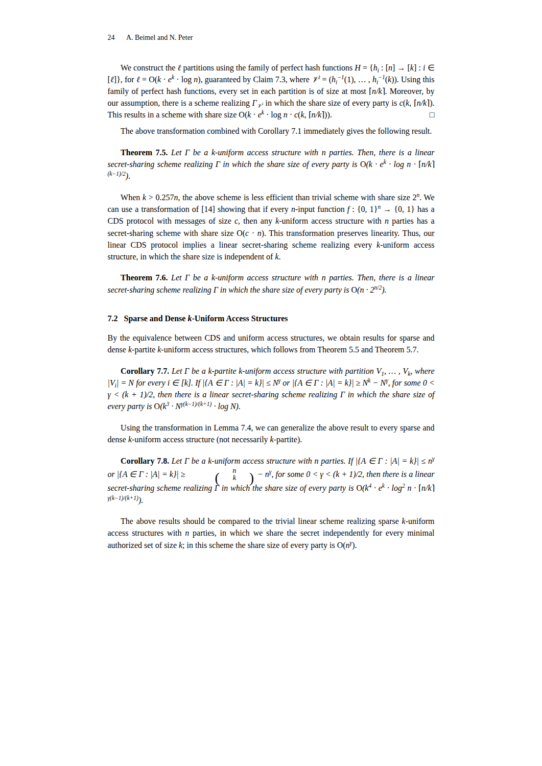24 A. Beimel and N. Peter
We construct the ℓ partitions using the family of perfect hash functions H = {hi : [n] → [k] : i ∈ [ℓ]}, for ℓ = O(k · ek · log n), guaranteed by Claim 7.3, where 𝒱i = (hi−1(1), … , hi−1(k)). Using this family of perfect hash functions, every set in each partition is of size at most ⌈n/k⌉. Moreover, by our assumption, there is a scheme realizing Γ𝒱i in which the share size of every party is c(k, ⌈n/k⌉). This results in a scheme with share size O(k · ek · log n · c(k, ⌈n/k⌉)). □
The above transformation combined with Corollary 7.1 immediately gives the following result.
Theorem 7.5. Let Γ be a k-uniform access structure with n parties. Then, there is a linear secret-sharing scheme realizing Γ in which the share size of every party is O(k · ek · log n · ⌈n/k⌉(k−1)/2).
When k > 0.257n, the above scheme is less efficient than trivial scheme with share size 2n. We can use a transformation of [14] showing that if every n-input function f : {0, 1}n → {0, 1} has a CDS protocol with messages of size c, then any k-uniform access structure with n parties has a secret-sharing scheme with share size O(c · n). This transformation preserves linearity. Thus, our linear CDS protocol implies a linear secret-sharing scheme realizing every k-uniform access structure, in which the share size is independent of k.
Theorem 7.6. Let Γ be a k-uniform access structure with n parties. Then, there is a linear secret-sharing scheme realizing Γ in which the share size of every party is O(n · 2n/2).
7.2 Sparse and Dense k-Uniform Access Structures
By the equivalence between CDS and uniform access structures, we obtain results for sparse and dense k-partite k-uniform access structures, which follows from Theorem 5.5 and Theorem 5.7.
Corollary 7.7. Let Γ be a k-partite k-uniform access structure with partition V1, … , Vk, where |Vi| = N for every i ∈ [k]. If |{A ∈ Γ : |A| = k}| ≤ Nγ or |{A ∈ Γ : |A| = k}| ≥ Nk − Nγ, for some 0 < γ < (k + 1)/2, then there is a linear secret-sharing scheme realizing Γ in which the share size of every party is O(k3 · Nγ(k−1)/(k+1) · log N).
Using the transformation in Lemma 7.4, we can generalize the above result to every sparse and dense k-uniform access structure (not necessarily k-partite).
Corollary 7.8. Let Γ be a k-uniform access structure with n parties. If |{A ∈ Γ : |A| = k}| ≤ nγ or |{A ∈ Γ : |A| = k}| ≥ (nk) − nγ, for some 0 < γ < (k + 1)/2, then there is a linear secret-sharing scheme realizing Γ in which the share size of every party is O(k4 · ek · log2 n · ⌈n/k⌉γ(k−1)/(k+1)).
The above results should be compared to the trivial linear scheme realizing sparse k-uniform access structures with n parties, in which we share the secret independently for every minimal authorized set of size k; in this scheme the share size of every party is O(nγ).